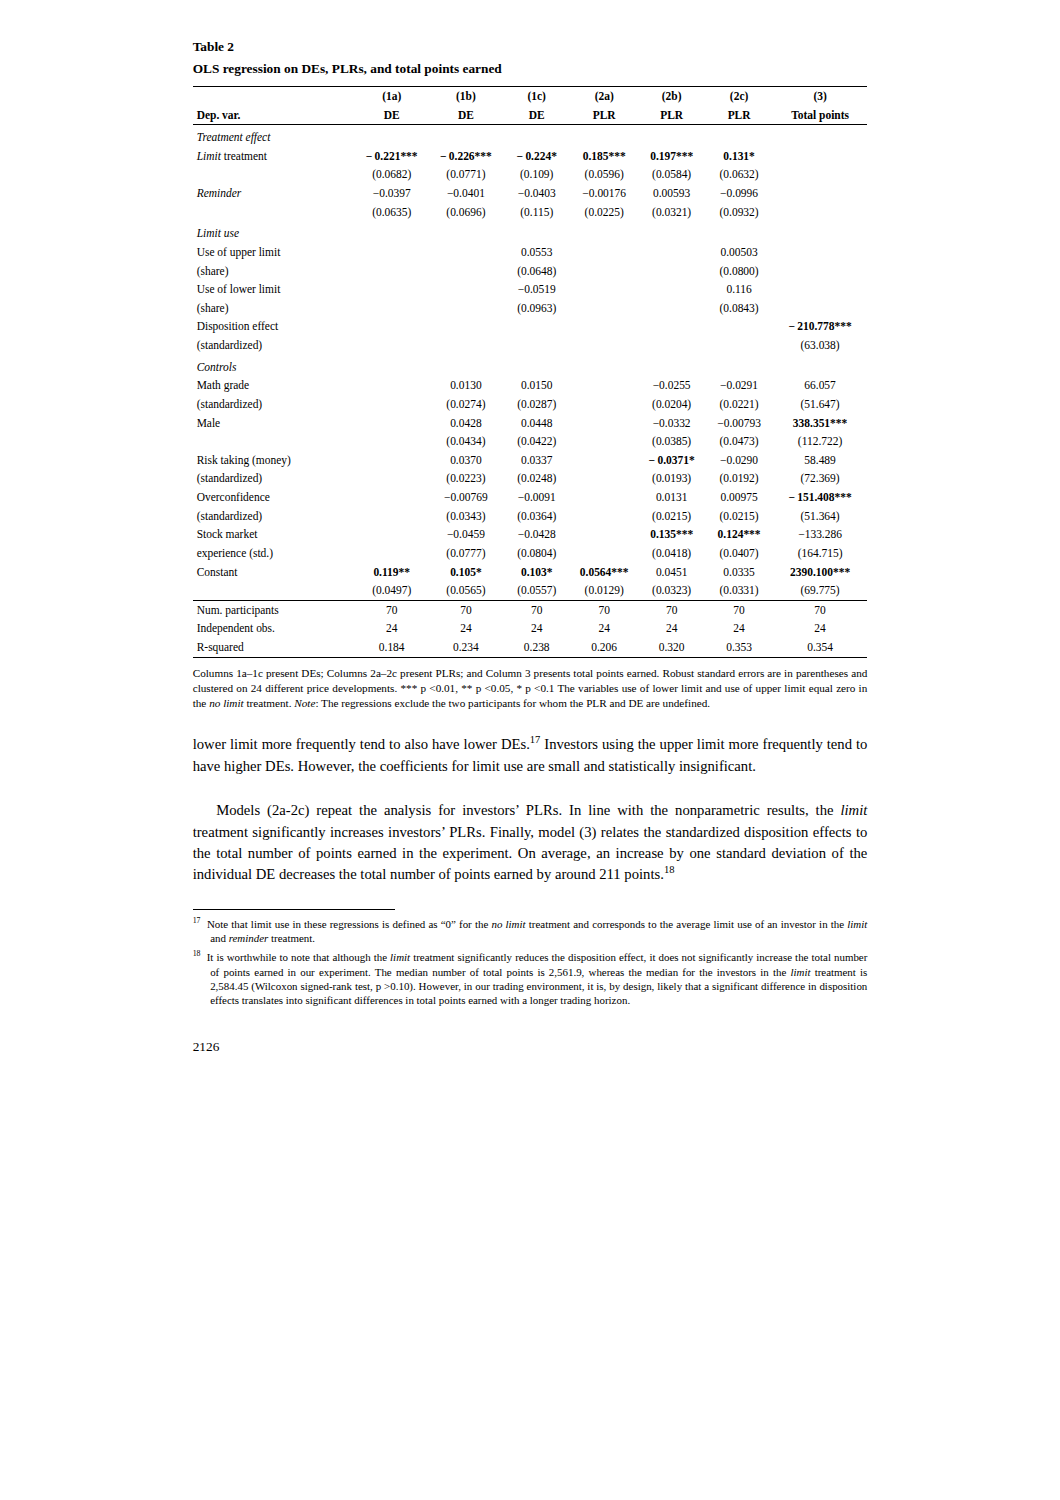Table 2
OLS regression on DEs, PLRs, and total points earned
| | (1a) | (1b) | (1c) | (2a) | (2b) | (2c) | (3) |
| --- | --- | --- | --- | --- | --- | --- | --- |
| Dep. var. | DE | DE | DE | PLR | PLR | PLR | Total points |
| Treatment effect |
| Limit treatment | − 0.221*** | − 0.226*** | − 0.224* | 0.185*** | 0.197*** | 0.131* | |
| | (0.0682) | (0.0771) | (0.109) | (0.0596) | (0.0584) | (0.0632) | |
| Reminder | −0.0397 | −0.0401 | −0.0403 | −0.00176 | 0.00593 | −0.0996 | |
| | (0.0635) | (0.0696) | (0.115) | (0.0225) | (0.0321) | (0.0932) | |
| Limit use |
| Use of upper limit | | | 0.0553 | | | 0.00503 | |
| (share) | | | (0.0648) | | | (0.0800) | |
| Use of lower limit | | | −0.0519 | | | 0.116 | |
| (share) | | | (0.0963) | | | (0.0843) | |
| Disposition effect | | | | | | | − 210.778*** |
| (standardized) | | | | | | | (63.038) |
| Controls |
| Math grade | | 0.0130 | 0.0150 | | −0.0255 | −0.0291 | 66.057 |
| (standardized) | | (0.0274) | (0.0287) | | (0.0204) | (0.0221) | (51.647) |
| Male | | 0.0428 | 0.0448 | | −0.0332 | −0.00793 | 338.351*** |
| | | (0.0434) | (0.0422) | | (0.0385) | (0.0473) | (112.722) |
| Risk taking (money) | | 0.0370 | 0.0337 | | − 0.0371* | −0.0290 | 58.489 |
| (standardized) | | (0.0223) | (0.0248) | | (0.0193) | (0.0192) | (72.369) |
| Overconfidence | | −0.00769 | −0.0091 | | 0.0131 | 0.00975 | − 151.408*** |
| (standardized) | | (0.0343) | (0.0364) | | (0.0215) | (0.0215) | (51.364) |
| Stock market | | −0.0459 | −0.0428 | | 0.135*** | 0.124*** | −133.286 |
| experience (std.) | | (0.0777) | (0.0804) | | (0.0418) | (0.0407) | (164.715) |
| Constant | 0.119** | 0.105* | 0.103* | 0.0564*** | 0.0451 | 0.0335 | 2390.100*** |
| | (0.0497) | (0.0565) | (0.0557) | (0.0129) | (0.0323) | (0.0331) | (69.775) |
| Num. participants | 70 | 70 | 70 | 70 | 70 | 70 | 70 |
| Independent obs. | 24 | 24 | 24 | 24 | 24 | 24 | 24 |
| R-squared | 0.184 | 0.234 | 0.238 | 0.206 | 0.320 | 0.353 | 0.354 |
Columns 1a–1c present DEs; Columns 2a–2c present PLRs; and Column 3 presents total points earned. Robust standard errors are in parentheses and clustered on 24 different price developments. *** p <0.01, ** p <0.05, * p <0.1 The variables use of lower limit and use of upper limit equal zero in the no limit treatment. Note: The regressions exclude the two participants for whom the PLR and DE are undefined.
lower limit more frequently tend to also have lower DEs.17 Investors using the upper limit more frequently tend to have higher DEs. However, the coefficients for limit use are small and statistically insignificant.
Models (2a-2c) repeat the analysis for investors’ PLRs. In line with the nonparametric results, the limit treatment significantly increases investors’ PLRs. Finally, model (3) relates the standardized disposition effects to the total number of points earned in the experiment. On average, an increase by one standard deviation of the individual DE decreases the total number of points earned by around 211 points.18
17 Note that limit use in these regressions is defined as “0” for the no limit treatment and corresponds to the average limit use of an investor in the limit and reminder treatment.
18 It is worthwhile to note that although the limit treatment significantly reduces the disposition effect, it does not significantly increase the total number of points earned in our experiment. The median number of total points is 2,561.9, whereas the median for the investors in the limit treatment is 2,584.45 (Wilcoxon signed-rank test, p >0.10). However, in our trading environment, it is, by design, likely that a significant difference in disposition effects translates into significant differences in total points earned with a longer trading horizon.
2126